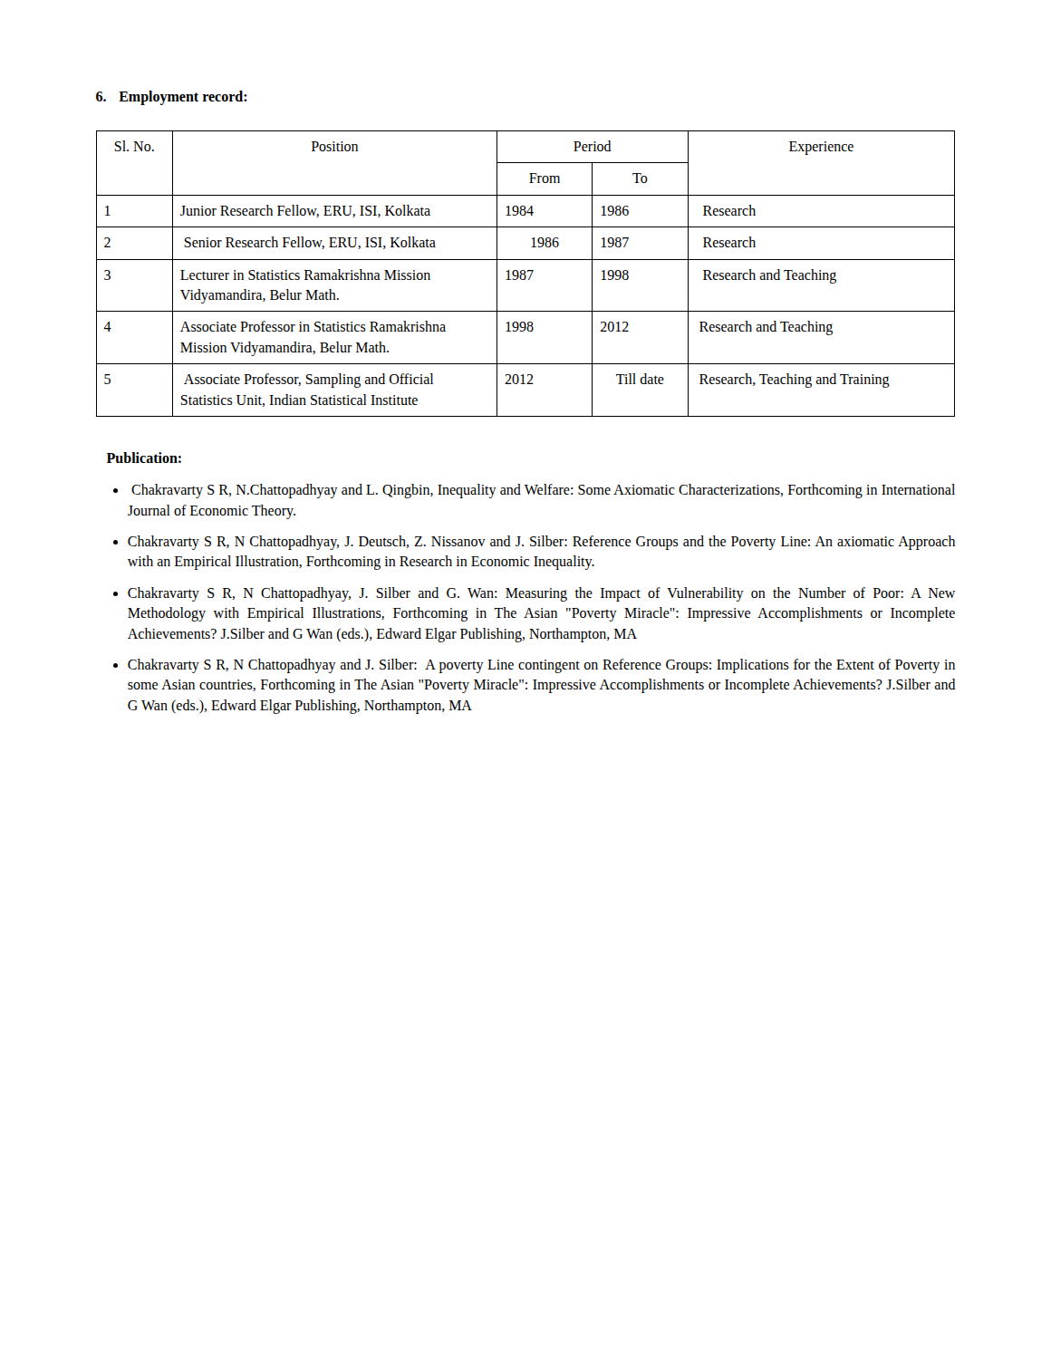6. Employment record:
| Sl. No. | Position | Period | Experience |
| --- | --- | --- | --- |
| From | To |
| 1 | Junior Research Fellow, ERU, ISI, Kolkata | 1984 | 1986 | Research |
| 2 | Senior Research Fellow, ERU, ISI, Kolkata | 1986 | 1987 | Research |
| 3 | Lecturer in Statistics Ramakrishna Mission Vidyamandira, Belur Math. | 1987 | 1998 | Research and Teaching |
| 4 | Associate Professor in Statistics Ramakrishna Mission Vidyamandira, Belur Math. | 1998 | 2012 | Research and Teaching |
| 5 | Associate Professor, Sampling and Official Statistics Unit, Indian Statistical Institute | 2012 | Till date | Research, Teaching and Training |
Publication:
Chakravarty S R, N.Chattopadhyay and L. Qingbin, Inequality and Welfare: Some Axiomatic Characterizations, Forthcoming in International Journal of Economic Theory.
Chakravarty S R, N Chattopadhyay, J. Deutsch, Z. Nissanov and J. Silber: Reference Groups and the Poverty Line: An axiomatic Approach with an Empirical Illustration, Forthcoming in Research in Economic Inequality.
Chakravarty S R, N Chattopadhyay, J. Silber and G. Wan: Measuring the Impact of Vulnerability on the Number of Poor: A New Methodology with Empirical Illustrations, Forthcoming in The Asian "Poverty Miracle": Impressive Accomplishments or Incomplete Achievements? J.Silber and G Wan (eds.), Edward Elgar Publishing, Northampton, MA
Chakravarty S R, N Chattopadhyay and J. Silber: A poverty Line contingent on Reference Groups: Implications for the Extent of Poverty in some Asian countries, Forthcoming in The Asian "Poverty Miracle": Impressive Accomplishments or Incomplete Achievements? J.Silber and G Wan (eds.), Edward Elgar Publishing, Northampton, MA